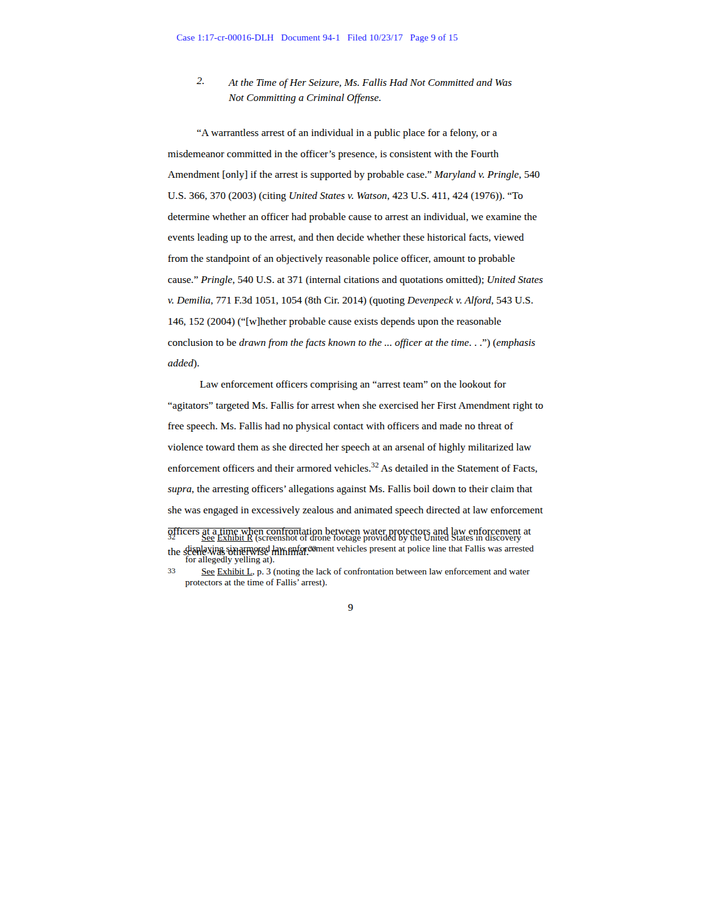Case 1:17-cr-00016-DLH Document 94-1 Filed 10/23/17 Page 9 of 15
2.
At the Time of Her Seizure, Ms. Fallis Had Not Committed and Was
Not Committing a Criminal Offense.
“A warrantless arrest of an individual in a public place for a felony, or a misdemeanor committed in the officer’s presence, is consistent with the Fourth Amendment [only] if the arrest is supported by probable case.” Maryland v. Pringle, 540 U.S. 366, 370 (2003) (citing United States v. Watson, 423 U.S. 411, 424 (1976)). “To determine whether an officer had probable cause to arrest an individual, we examine the events leading up to the arrest, and then decide whether these historical facts, viewed from the standpoint of an objectively reasonable police officer, amount to probable cause.” Pringle, 540 U.S. at 371 (internal citations and quotations omitted); United States v. Demilia, 771 F.3d 1051, 1054 (8th Cir. 2014) (quoting Devenpeck v. Alford, 543 U.S. 146, 152 (2004) (“[w]hether probable cause exists depends upon the reasonable conclusion to be drawn from the facts known to the ... officer at the time. . .”) (emphasis added).
Law enforcement officers comprising an “arrest team” on the lookout for “agitators” targeted Ms. Fallis for arrest when she exercised her First Amendment right to free speech. Ms. Fallis had no physical contact with officers and made no threat of violence toward them as she directed her speech at an arsenal of highly militarized law enforcement officers and their armored vehicles.32 As detailed in the Statement of Facts, supra, the arresting officers’ allegations against Ms. Fallis boil down to their claim that she was engaged in excessively zealous and animated speech directed at law enforcement officers at a time when confrontation between water protectors and law enforcement at the scene was otherwise minimal.33
32
See Exhibit R (screenshot of drone footage provided by the United States in discovery displaying six armored law enforcement vehicles present at police line that Fallis was arrested for allegedly yelling at).
33
See Exhibit L, p. 3 (noting the lack of confrontation between law enforcement and water protectors at the time of Fallis’ arrest).
9